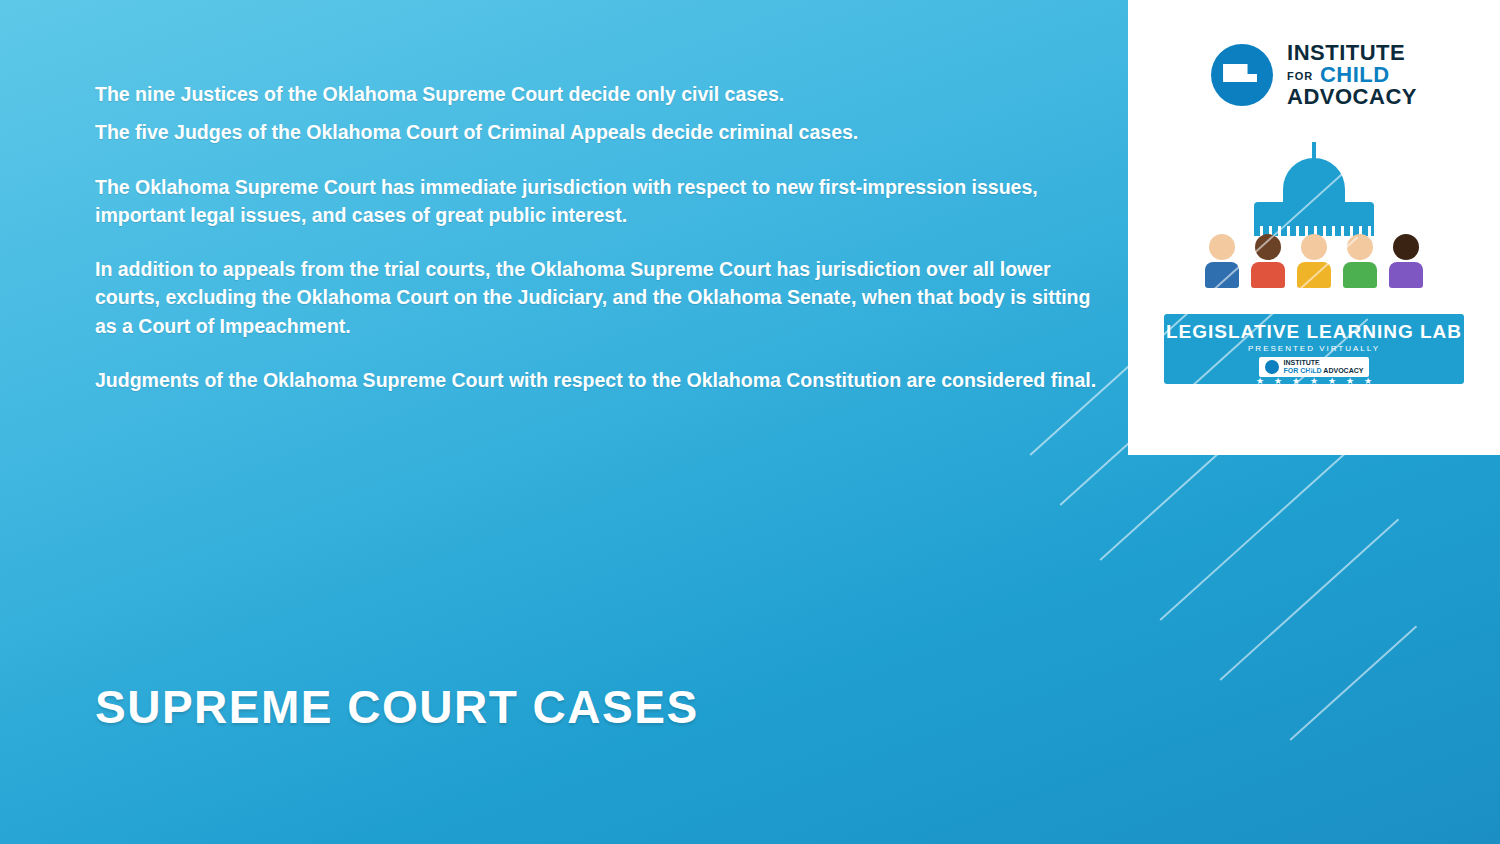INSTITUTE
FOR CHILD
ADVOCACY
LEGISLATIVE LEARNING LAB
PRESENTED VIRTUALLY
INSTITUTE
FOR CHILD ADVOCACY
★★★★★★★
The nine Justices of the Oklahoma Supreme Court decide only civil cases.
The five Judges of the Oklahoma Court of Criminal Appeals decide criminal cases.
The Oklahoma Supreme Court has immediate jurisdiction with respect to new first-impression issues, important legal issues, and cases of great public interest.
In addition to appeals from the trial courts, the Oklahoma Supreme Court has jurisdiction over all lower courts, excluding the Oklahoma Court on the Judiciary, and the Oklahoma Senate, when that body is sitting as a Court of Impeachment.
Judgments of the Oklahoma Supreme Court with respect to the Oklahoma Constitution are considered final.
Supreme Court Cases